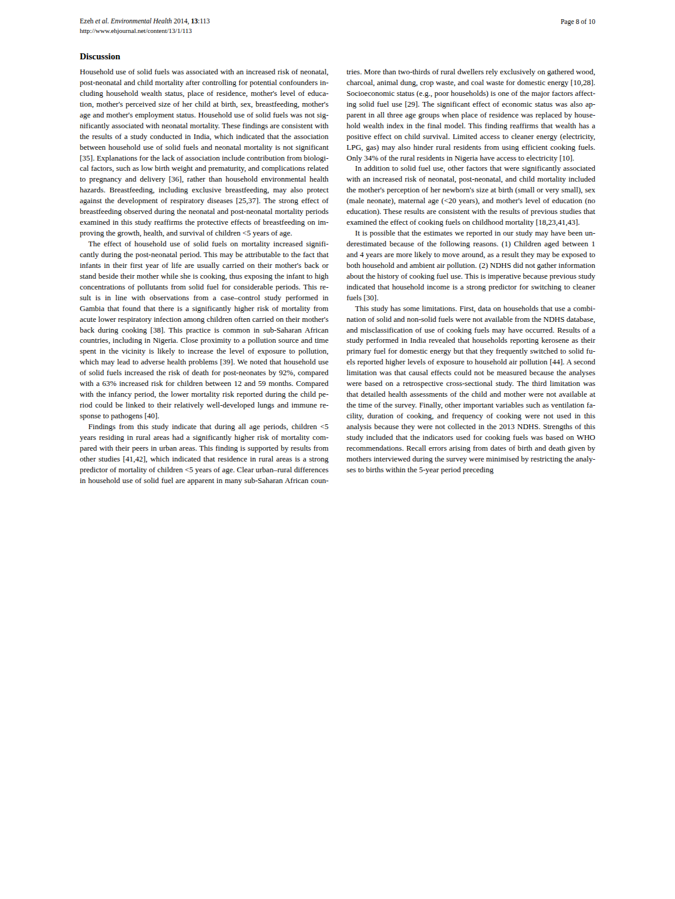Ezeh et al. Environmental Health 2014, 13:113
http://www.ehjournal.net/content/13/1/113
Page 8 of 10
Discussion
Household use of solid fuels was associated with an increased risk of neonatal, post-neonatal and child mortality after controlling for potential confounders including household wealth status, place of residence, mother's level of education, mother's perceived size of her child at birth, sex, breastfeeding, mother's age and mother's employment status. Household use of solid fuels was not significantly associated with neonatal mortality. These findings are consistent with the results of a study conducted in India, which indicated that the association between household use of solid fuels and neonatal mortality is not significant [35]. Explanations for the lack of association include contribution from biological factors, such as low birth weight and prematurity, and complications related to pregnancy and delivery [36], rather than household environmental health hazards. Breastfeeding, including exclusive breastfeeding, may also protect against the development of respiratory diseases [25,37]. The strong effect of breastfeeding observed during the neonatal and post-neonatal mortality periods examined in this study reaffirms the protective effects of breastfeeding on improving the growth, health, and survival of children <5 years of age.
The effect of household use of solid fuels on mortality increased significantly during the post-neonatal period. This may be attributable to the fact that infants in their first year of life are usually carried on their mother's back or stand beside their mother while she is cooking, thus exposing the infant to high concentrations of pollutants from solid fuel for considerable periods. This result is in line with observations from a case–control study performed in Gambia that found that there is a significantly higher risk of mortality from acute lower respiratory infection among children often carried on their mother's back during cooking [38]. This practice is common in sub-Saharan African countries, including in Nigeria. Close proximity to a pollution source and time spent in the vicinity is likely to increase the level of exposure to pollution, which may lead to adverse health problems [39]. We noted that household use of solid fuels increased the risk of death for post-neonates by 92%, compared with a 63% increased risk for children between 12 and 59 months. Compared with the infancy period, the lower mortality risk reported during the child period could be linked to their relatively well-developed lungs and immune response to pathogens [40].
Findings from this study indicate that during all age periods, children <5 years residing in rural areas had a significantly higher risk of mortality compared with their peers in urban areas. This finding is supported by results from other studies [41,42], which indicated that residence in rural areas is a strong predictor of mortality of children <5 years of age. Clear urban–rural differences in household use of solid fuel are apparent in many sub-Saharan African countries. More than two-thirds of rural dwellers rely exclusively on gathered wood, charcoal, animal dung, crop waste, and coal waste for domestic energy [10,28]. Socioeconomic status (e.g., poor households) is one of the major factors affecting solid fuel use [29]. The significant effect of economic status was also apparent in all three age groups when place of residence was replaced by household wealth index in the final model. This finding reaffirms that wealth has a positive effect on child survival. Limited access to cleaner energy (electricity, LPG, gas) may also hinder rural residents from using efficient cooking fuels. Only 34% of the rural residents in Nigeria have access to electricity [10].
In addition to solid fuel use, other factors that were significantly associated with an increased risk of neonatal, post-neonatal, and child mortality included the mother's perception of her newborn's size at birth (small or very small), sex (male neonate), maternal age (<20 years), and mother's level of education (no education). These results are consistent with the results of previous studies that examined the effect of cooking fuels on childhood mortality [18,23,41,43].
It is possible that the estimates we reported in our study may have been underestimated because of the following reasons. (1) Children aged between 1 and 4 years are more likely to move around, as a result they may be exposed to both household and ambient air pollution. (2) NDHS did not gather information about the history of cooking fuel use. This is imperative because previous study indicated that household income is a strong predictor for switching to cleaner fuels [30].
This study has some limitations. First, data on households that use a combination of solid and non-solid fuels were not available from the NDHS database, and misclassification of use of cooking fuels may have occurred. Results of a study performed in India revealed that households reporting kerosene as their primary fuel for domestic energy but that they frequently switched to solid fuels reported higher levels of exposure to household air pollution [44]. A second limitation was that causal effects could not be measured because the analyses were based on a retrospective cross-sectional study. The third limitation was that detailed health assessments of the child and mother were not available at the time of the survey. Finally, other important variables such as ventilation facility, duration of cooking, and frequency of cooking were not used in this analysis because they were not collected in the 2013 NDHS. Strengths of this study included that the indicators used for cooking fuels was based on WHO recommendations. Recall errors arising from dates of birth and death given by mothers interviewed during the survey were minimised by restricting the analyses to births within the 5-year period preceding